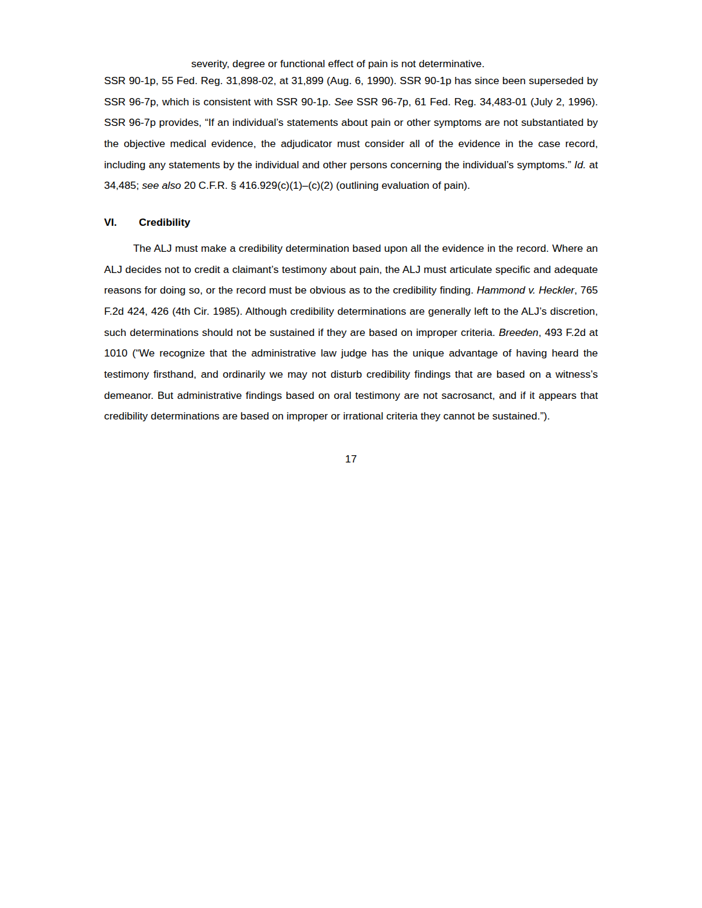severity, degree or functional effect of pain is not determinative.
SSR 90-1p, 55 Fed. Reg. 31,898-02, at 31,899 (Aug. 6, 1990). SSR 90-1p has since been superseded by SSR 96-7p, which is consistent with SSR 90-1p. See SSR 96-7p, 61 Fed. Reg. 34,483-01 (July 2, 1996). SSR 96-7p provides, “If an individual’s statements about pain or other symptoms are not substantiated by the objective medical evidence, the adjudicator must consider all of the evidence in the case record, including any statements by the individual and other persons concerning the individual’s symptoms.” Id. at 34,485; see also 20 C.F.R. § 416.929(c)(1)–(c)(2) (outlining evaluation of pain).
VI. Credibility
The ALJ must make a credibility determination based upon all the evidence in the record. Where an ALJ decides not to credit a claimant’s testimony about pain, the ALJ must articulate specific and adequate reasons for doing so, or the record must be obvious as to the credibility finding. Hammond v. Heckler, 765 F.2d 424, 426 (4th Cir. 1985). Although credibility determinations are generally left to the ALJ’s discretion, such determinations should not be sustained if they are based on improper criteria. Breeden, 493 F.2d at 1010 (“We recognize that the administrative law judge has the unique advantage of having heard the testimony firsthand, and ordinarily we may not disturb credibility findings that are based on a witness’s demeanor. But administrative findings based on oral testimony are not sacrosanct, and if it appears that credibility determinations are based on improper or irrational criteria they cannot be sustained.”).
17